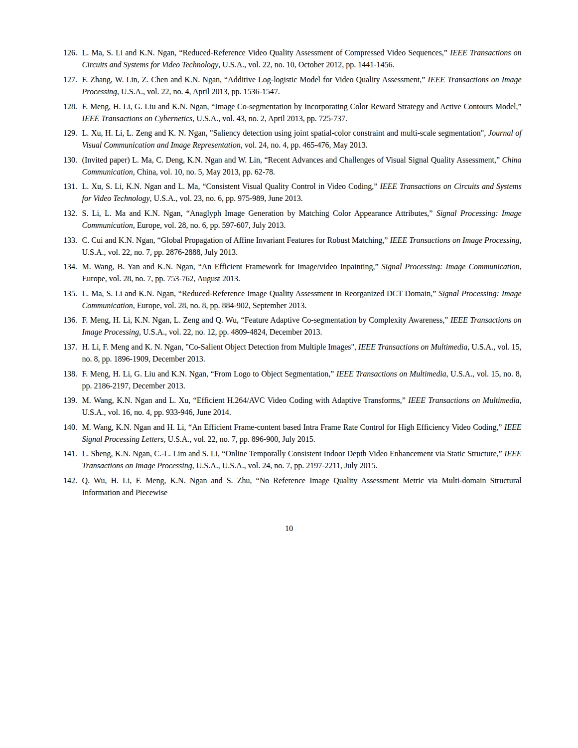126. L. Ma, S. Li and K.N. Ngan, “Reduced-Reference Video Quality Assessment of Compressed Video Sequences,” IEEE Transactions on Circuits and Systems for Video Technology, U.S.A., vol. 22, no. 10, October 2012, pp. 1441-1456.
127. F. Zhang, W. Lin, Z. Chen and K.N. Ngan, “Additive Log-logistic Model for Video Quality Assessment,” IEEE Transactions on Image Processing, U.S.A., vol. 22, no. 4, April 2013, pp. 1536-1547.
128. F. Meng, H. Li, G. Liu and K.N. Ngan, “Image Co-segmentation by Incorporating Color Reward Strategy and Active Contours Model,” IEEE Transactions on Cybernetics, U.S.A., vol. 43, no. 2, April 2013, pp. 725-737.
129. L. Xu, H. Li, L. Zeng and K. N. Ngan, "Saliency detection using joint spatial-color constraint and multi-scale segmentation", Journal of Visual Communication and Image Representation, vol. 24, no. 4, pp. 465-476, May 2013.
130.(Invited paper) L. Ma, C. Deng, K.N. Ngan and W. Lin, “Recent Advances and Challenges of Visual Signal Quality Assessment,” China Communication, China, vol. 10, no. 5, May 2013, pp. 62-78.
131. L. Xu, S. Li, K.N. Ngan and L. Ma, “Consistent Visual Quality Control in Video Coding,” IEEE Transactions on Circuits and Systems for Video Technology, U.S.A., vol. 23, no. 6, pp. 975-989, June 2013.
132. S. Li, L. Ma and K.N. Ngan, “Anaglyph Image Generation by Matching Color Appearance Attributes,” Signal Processing: Image Communication, Europe, vol. 28, no. 6, pp. 597-607, July 2013.
133. C. Cui and K.N. Ngan, “Global Propagation of Affine Invariant Features for Robust Matching,” IEEE Transactions on Image Processing, U.S.A., vol. 22, no. 7, pp. 2876-2888, July 2013.
134. M. Wang, B. Yan and K.N. Ngan, “An Efficient Framework for Image/video Inpainting,” Signal Processing: Image Communication, Europe, vol. 28, no. 7, pp. 753-762, August 2013.
135. L. Ma, S. Li and K.N. Ngan, “Reduced-Reference Image Quality Assessment in Reorganized DCT Domain,” Signal Processing: Image Communication, Europe, vol. 28, no. 8, pp. 884-902, September 2013.
136. F. Meng, H. Li, K.N. Ngan, L. Zeng and Q. Wu, “Feature Adaptive Co-segmentation by Complexity Awareness,” IEEE Transactions on Image Processing, U.S.A., vol. 22, no. 12, pp. 4809-4824, December 2013.
137. H. Li, F. Meng and K. N. Ngan, "Co-Salient Object Detection from Multiple Images", IEEE Transactions on Multimedia, U.S.A., vol. 15, no. 8, pp. 1896-1909, December 2013.
138. F. Meng, H. Li, G. Liu and K.N. Ngan, “From Logo to Object Segmentation,” IEEE Transactions on Multimedia, U.S.A., vol. 15, no. 8, pp. 2186-2197, December 2013.
139. M. Wang, K.N. Ngan and L. Xu, “Efficient H.264/AVC Video Coding with Adaptive Transforms,” IEEE Transactions on Multimedia, U.S.A., vol. 16, no. 4, pp. 933-946, June 2014.
140. M. Wang, K.N. Ngan and H. Li, “An Efficient Frame-content based Intra Frame Rate Control for High Efficiency Video Coding,” IEEE Signal Processing Letters, U.S.A., vol. 22, no. 7, pp. 896-900, July 2015.
141. L. Sheng, K.N. Ngan, C.-L. Lim and S. Li, “Online Temporally Consistent Indoor Depth Video Enhancement via Static Structure,” IEEE Transactions on Image Processing, U.S.A., U.S.A., vol. 24, no. 7, pp. 2197-2211, July 2015.
142. Q. Wu, H. Li, F. Meng, K.N. Ngan and S. Zhu, “No Reference Image Quality Assessment Metric via Multi-domain Structural Information and Piecewise
10